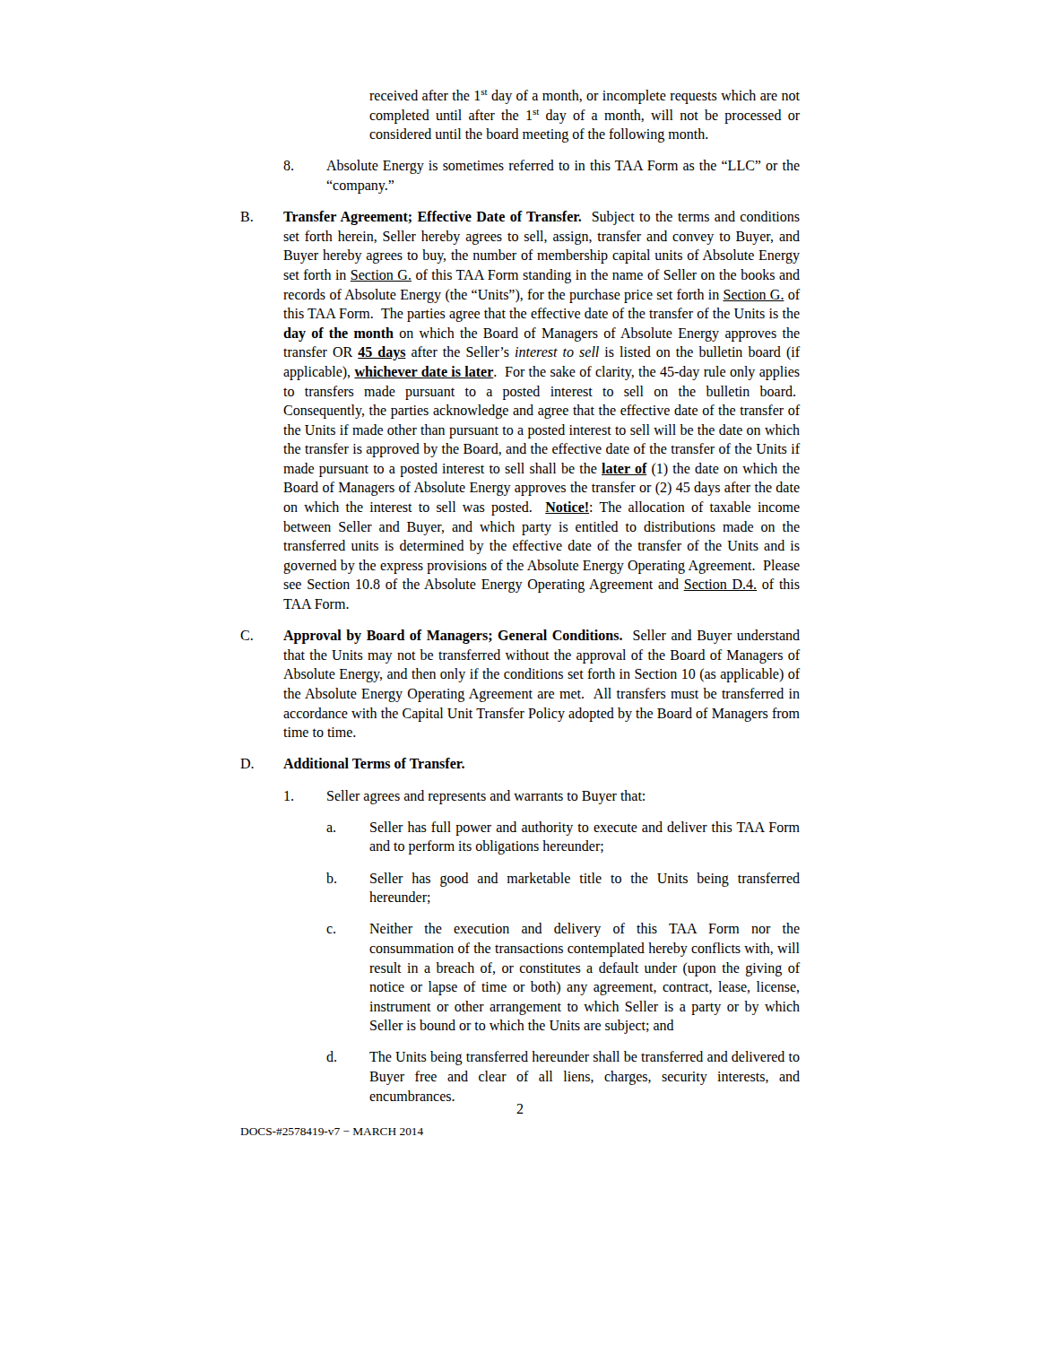received after the 1st day of a month, or incomplete requests which are not completed until after the 1st day of a month, will not be processed or considered until the board meeting of the following month.
8.
Absolute Energy is sometimes referred to in this TAA Form as the “LLC” or the “company.”
B.
Transfer Agreement; Effective Date of Transfer. Subject to the terms and conditions set forth herein, Seller hereby agrees to sell, assign, transfer and convey to Buyer, and Buyer hereby agrees to buy, the number of membership capital units of Absolute Energy set forth in Section G. of this TAA Form standing in the name of Seller on the books and records of Absolute Energy (the “Units”), for the purchase price set forth in Section G. of this TAA Form. The parties agree that the effective date of the transfer of the Units is the day of the month on which the Board of Managers of Absolute Energy approves the transfer OR 45 days after the Seller’s interest to sell is listed on the bulletin board (if applicable), whichever date is later. For the sake of clarity, the 45-day rule only applies to transfers made pursuant to a posted interest to sell on the bulletin board. Consequently, the parties acknowledge and agree that the effective date of the transfer of the Units if made other than pursuant to a posted interest to sell will be the date on which the transfer is approved by the Board, and the effective date of the transfer of the Units if made pursuant to a posted interest to sell shall be the later of (1) the date on which the Board of Managers of Absolute Energy approves the transfer or (2) 45 days after the date on which the interest to sell was posted. Notice!: The allocation of taxable income between Seller and Buyer, and which party is entitled to distributions made on the transferred units is determined by the effective date of the transfer of the Units and is governed by the express provisions of the Absolute Energy Operating Agreement. Please see Section 10.8 of the Absolute Energy Operating Agreement and Section D.4. of this TAA Form.
C.
Approval by Board of Managers; General Conditions. Seller and Buyer understand that the Units may not be transferred without the approval of the Board of Managers of Absolute Energy, and then only if the conditions set forth in Section 10 (as applicable) of the Absolute Energy Operating Agreement are met. All transfers must be transferred in accordance with the Capital Unit Transfer Policy adopted by the Board of Managers from time to time.
D.
Additional Terms of Transfer.
1.
Seller agrees and represents and warrants to Buyer that:
a.
Seller has full power and authority to execute and deliver this TAA Form and to perform its obligations hereunder;
b.
Seller has good and marketable title to the Units being transferred hereunder;
c.
Neither the execution and delivery of this TAA Form nor the consummation of the transactions contemplated hereby conflicts with, will result in a breach of, or constitutes a default under (upon the giving of notice or lapse of time or both) any agreement, contract, lease, license, instrument or other arrangement to which Seller is a party or by which Seller is bound or to which the Units are subject; and
d.
The Units being transferred hereunder shall be transferred and delivered to Buyer free and clear of all liens, charges, security interests, and encumbrances.
2
DOCS-#2578419-v7 − MARCH 2014